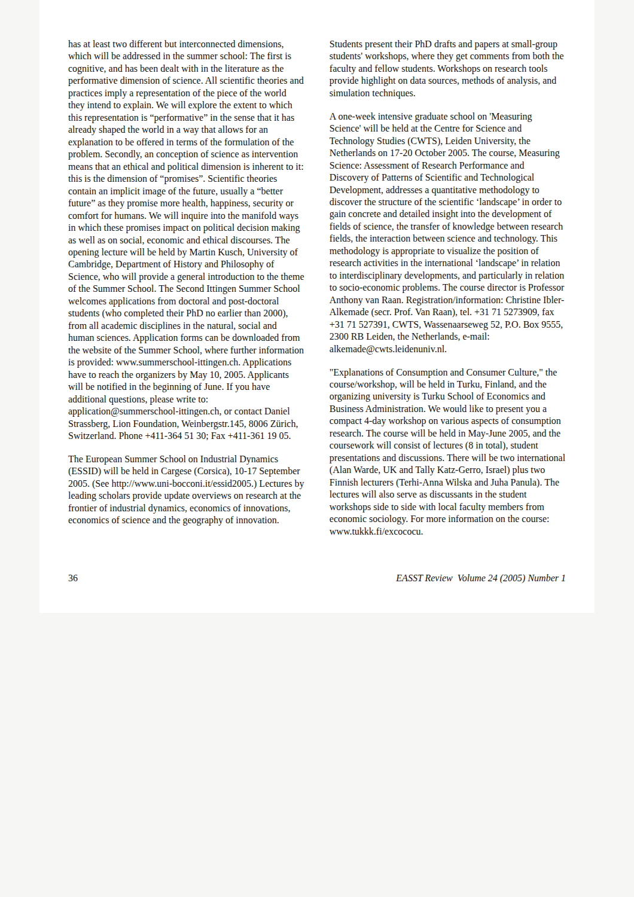has at least two different but interconnected dimensions, which will be addressed in the summer school: The first is cognitive, and has been dealt with in the literature as the performative dimension of science. All scientific theories and practices imply a representation of the piece of the world they intend to explain. We will explore the extent to which this representation is “performative” in the sense that it has already shaped the world in a way that allows for an explanation to be offered in terms of the formulation of the problem. Secondly, an conception of science as intervention means that an ethical and political dimension is inherent to it: this is the dimension of “promises”. Scientific theories contain an implicit image of the future, usually a “better future” as they promise more health, happiness, security or comfort for humans. We will inquire into the manifold ways in which these promises impact on political decision making as well as on social, economic and ethical discourses. The opening lecture will be held by Martin Kusch, University of Cambridge, Department of History and Philosophy of Science, who will provide a general introduction to the theme of the Summer School. The Second Ittingen Summer School welcomes applications from doctoral and post-doctoral students (who completed their PhD no earlier than 2000), from all academic disciplines in the natural, social and human sciences. Application forms can be downloaded from the website of the Summer School, where further information is provided: www.summerschool-ittingen.ch. Applications have to reach the organizers by May 10, 2005. Applicants will be notified in the beginning of June. If you have additional questions, please write to: application@summerschool-ittingen.ch, or contact Daniel Strassberg, Lion Foundation, Weinbergstr.145, 8006 Zürich, Switzerland. Phone +411-364 51 30; Fax +411-361 19 05.
The European Summer School on Industrial Dynamics (ESSID) will be held in Cargese (Corsica), 10-17 September 2005. (See http://www.uni-bocconi.it/essid2005.) Lectures by leading scholars provide update overviews on research at the frontier of industrial dynamics, economics of innovations, economics of science and the geography of innovation. Students present their PhD drafts and papers at small-group students' workshops, where they get comments from both the faculty and fellow students. Workshops on research tools provide highlight on data sources, methods of analysis, and simulation techniques.
A one-week intensive graduate school on 'Measuring Science' will be held at the Centre for Science and Technology Studies (CWTS), Leiden University, the Netherlands on 17-20 October 2005. The course, Measuring Science: Assessment of Research Performance and Discovery of Patterns of Scientific and Technological Development, addresses a quantitative methodology to discover the structure of the scientific ‘landscape’ in order to gain concrete and detailed insight into the development of fields of science, the transfer of knowledge between research fields, the interaction between science and technology. This methodology is appropriate to visualize the position of research activities in the international ‘landscape’ in relation to interdisciplinary developments, and particularly in relation to socio-economic problems. The course director is Professor Anthony van Raan. Registration/information: Christine Ibler-Alkemade (secr. Prof. Van Raan), tel. +31 71 5273909, fax +31 71 527391, CWTS, Wassenaarseweg 52, P.O. Box 9555, 2300 RB Leiden, the Netherlands, e-mail: alkemade@cwts.leidenuniv.nl.
"Explanations of Consumption and Consumer Culture," the course/workshop, will be held in Turku, Finland, and the organizing university is Turku School of Economics and Business Administration. We would like to present you a compact 4-day workshop on various aspects of consumption research. The course will be held in May-June 2005, and the coursework will consist of lectures (8 in total), student presentations and discussions. There will be two international (Alan Warde, UK and Tally Katz-Gerro, Israel) plus two Finnish lecturers (Terhi-Anna Wilska and Juha Panula). The lectures will also serve as discussants in the student workshops side to side with local faculty members from economic sociology. For more information on the course: www.tukkk.fi/excococu.
36 EASST Review Volume 24 (2005) Number 1